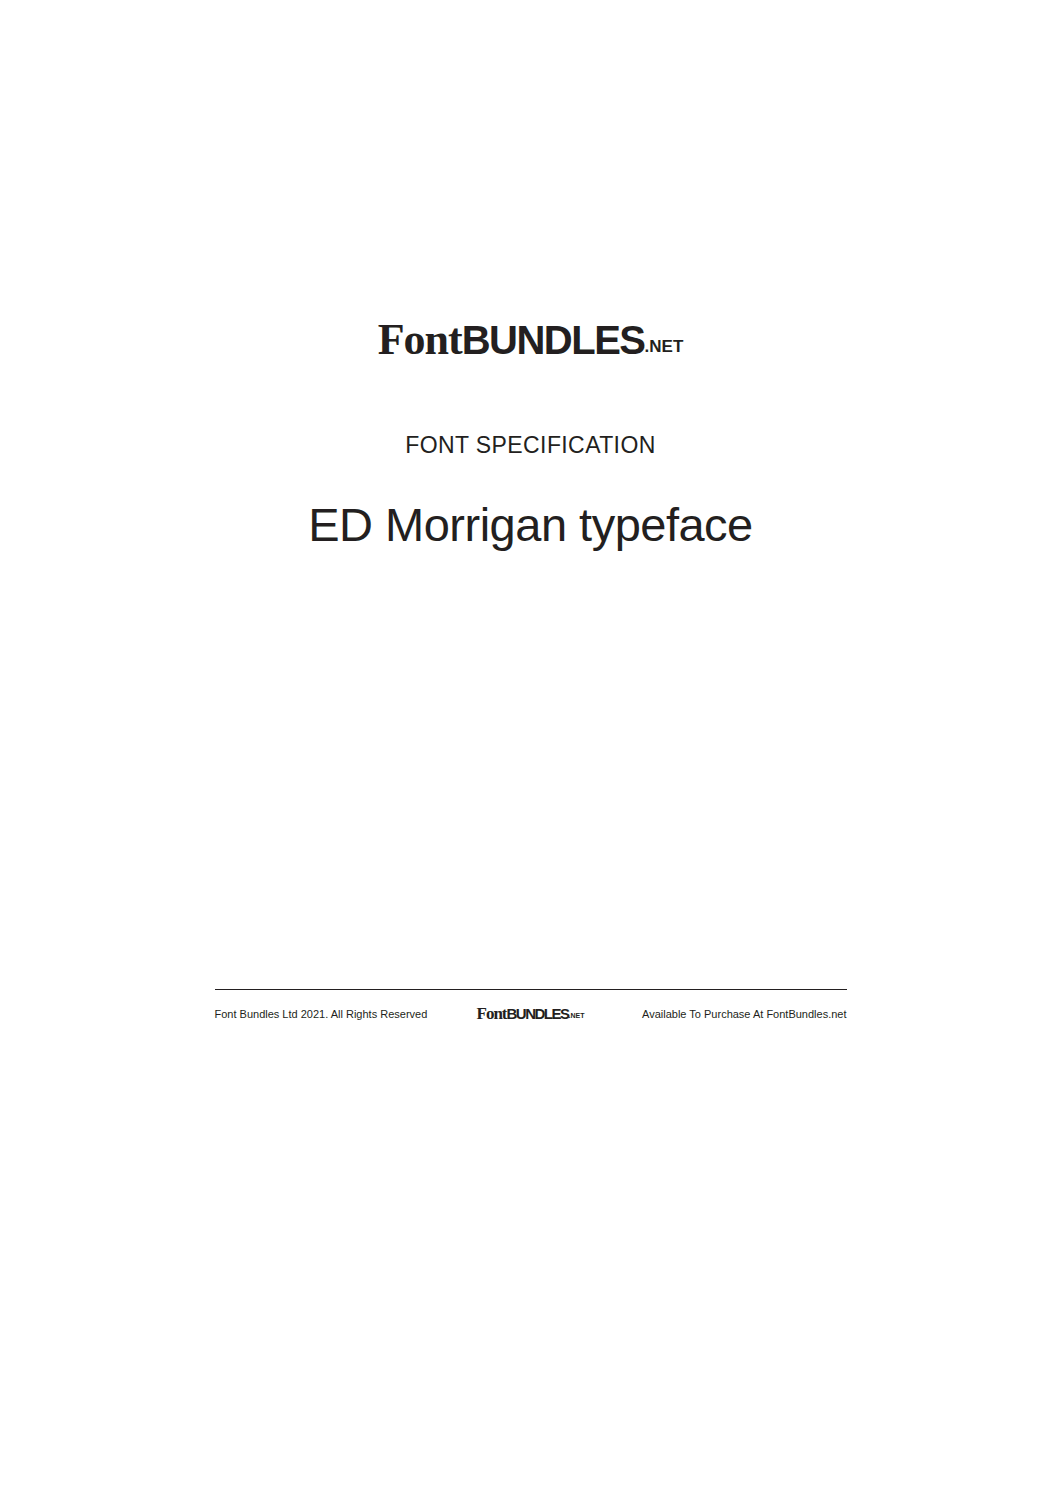Font BUNDLES.NET
FONT SPECIFICATION
ED Morrigan typeface
Font Bundles Ltd 2021. All Rights Reserved
Font BUNDLES.NET
Available To Purchase At FontBundles.net